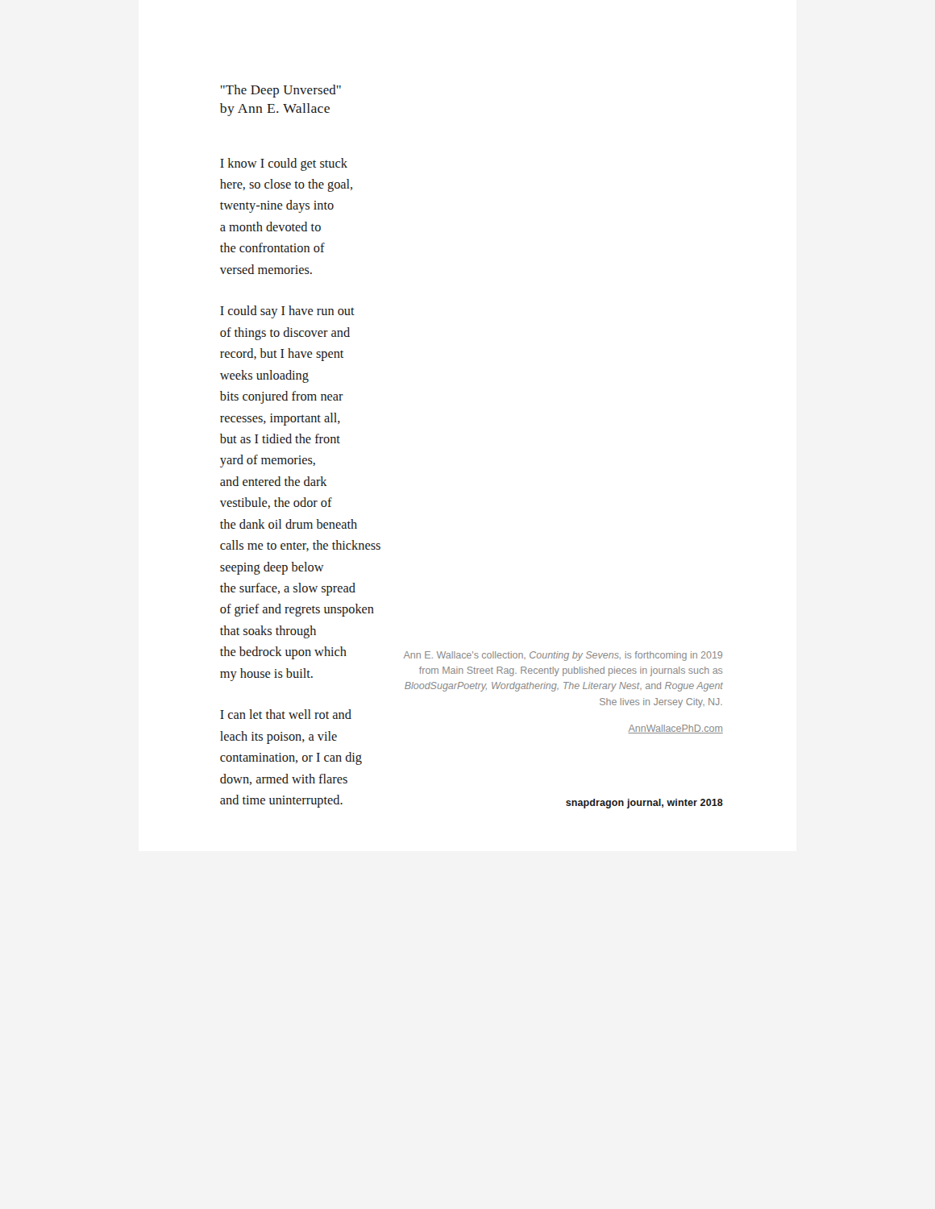"The Deep Unversed" by Ann E. Wallace
I know I could get stuck
here, so close to the goal,
twenty-nine days into
a month devoted to
the confrontation of
versed memories.
I could say I have run out
of things to discover and
record, but I have spent
weeks unloading
bits conjured from near
recesses, important all,
but as I tidied the front
yard of memories,
and entered the dark
vestibule, the odor of
the dank oil drum beneath
calls me to enter, the thickness
seeping deep below
the surface, a slow spread
of grief and regrets unspoken
that soaks through
the bedrock upon which
my house is built.
I can let that well rot and
leach its poison, a vile
contamination, or I can dig
down, armed with flares
and time uninterrupted.
Ann E. Wallace's collection, Counting by Sevens, is forthcoming in 2019 from Main Street Rag. Recently published pieces in journals such as BloodSugarPoetry, Wordgathering, The Literary Nest, and Rogue Agent She lives in Jersey City, NJ.
AnnWallacePhD.com
snapdragon journal, winter 2018